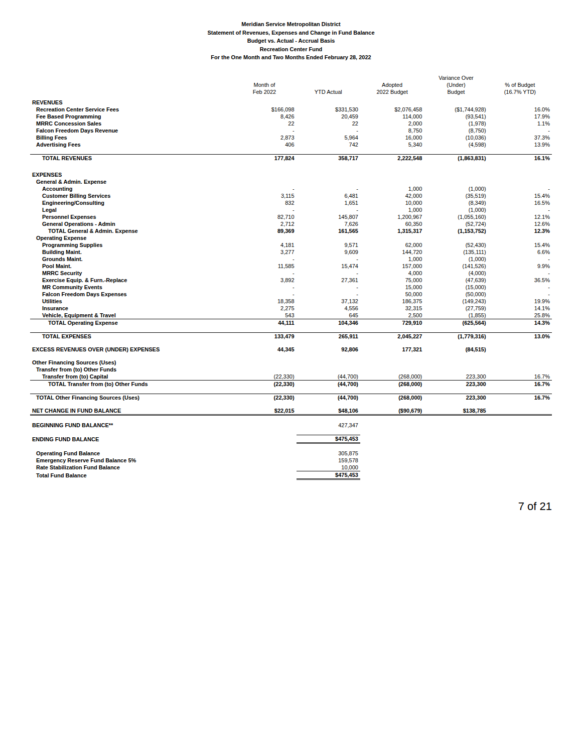Meridian Service Metropolitan District
Statement of Revenues, Expenses and Change in Fund Balance
Budget vs. Actual - Accrual Basis
Recreation Center Fund
For the One Month and Two Months Ended February 28, 2022
| | | | | Variance Over | |
| | Month of | | Adopted | (Under) | % of Budget |
| | Feb 2022 | YTD Actual | 2022 Budget | Budget | (16.7% YTD) |
| REVENUES | | | | | |
| Recreation Center Service Fees | $166,098 | $331,530 | $2,076,458 | ($1,744,928) | 16.0% |
| Fee Based Programming | 8,426 | 20,459 | 114,000 | (93,541) | 17.9% |
| MRRC Concession Sales | 22 | 22 | 2,000 | (1,978) | 1.1% |
| Falcon Freedom Days Revenue | - | - | 8,750 | (8,750) | - |
| Billing Fees | 2,873 | 5,964 | 16,000 | (10,036) | 37.3% |
| Advertising Fees | 406 | 742 | 5,340 | (4,598) | 13.9% |
| TOTAL REVENUES | 177,824 | 358,717 | 2,222,548 | (1,863,831) | 16.1% |
| EXPENSES | | | | | |
| General & Admin. Expense | | | | | |
| Accounting | - | - | 1,000 | (1,000) | - |
| Customer Billing Services | 3,115 | 6,481 | 42,000 | (35,519) | 15.4% |
| Engineering/Consulting | 832 | 1,651 | 10,000 | (8,349) | 16.5% |
| Legal | - | - | 1,000 | (1,000) | - |
| Personnel Expenses | 82,710 | 145,807 | 1,200,967 | (1,055,160) | 12.1% |
| General Operations - Admin | 2,712 | 7,626 | 60,350 | (52,724) | 12.6% |
| TOTAL General & Admin. Expense | 89,369 | 161,565 | 1,315,317 | (1,153,752) | 12.3% |
| Operating Expense | | | | | |
| Programming Supplies | 4,181 | 9,571 | 62,000 | (52,430) | 15.4% |
| Building Maint. | 3,277 | 9,609 | 144,720 | (135,111) | 6.6% |
| Grounds Maint. | - | - | 1,000 | (1,000) | - |
| Pool Maint. | 11,585 | 15,474 | 157,000 | (141,526) | 9.9% |
| MRRC Security | - | - | 4,000 | (4,000) | - |
| Exercise Equip. & Furn.-Replace | 3,892 | 27,361 | 75,000 | (47,639) | 36.5% |
| MR Community Events | - | - | 15,000 | (15,000) | - |
| Falcon Freedom Days Expenses | - | - | 50,000 | (50,000) | - |
| Utilities | 18,358 | 37,132 | 186,375 | (149,243) | 19.9% |
| Insurance | 2,275 | 4,556 | 32,315 | (27,759) | 14.1% |
| Vehicle, Equipment & Travel | 543 | 645 | 2,500 | (1,855) | 25.8% |
| TOTAL Operating Expense | 44,111 | 104,346 | 729,910 | (625,564) | 14.3% |
| TOTAL EXPENSES | 133,479 | 265,911 | 2,045,227 | (1,779,316) | 13.0% |
| EXCESS REVENUES OVER (UNDER) EXPENSES | 44,345 | 92,806 | 177,321 | (84,515) | |
| Other Financing Sources (Uses) | | | | | |
| Transfer from (to) Other Funds | | | | | |
| Transfer from (to) Capital | (22,330) | (44,700) | (268,000) | 223,300 | 16.7% |
| TOTAL Transfer from (to) Other Funds | (22,330) | (44,700) | (268,000) | 223,300 | 16.7% |
| TOTAL Other Financing Sources (Uses) | (22,330) | (44,700) | (268,000) | 223,300 | 16.7% |
| NET CHANGE IN FUND BALANCE | $22,015 | $48,106 | ($90,679) | $138,785 | |
| BEGINNING FUND BALANCE** | | 427,347 | | | |
| ENDING FUND BALANCE | | $475,453 | | | |
| Operating Fund Balance | | 305,875 | | | |
| Emergency Reserve Fund Balance 5% | | 159,578 | | | |
| Rate Stabilization Fund Balance | | 10,000 | | | |
| Total Fund Balance | | $475,453 | | | |
7 of 21